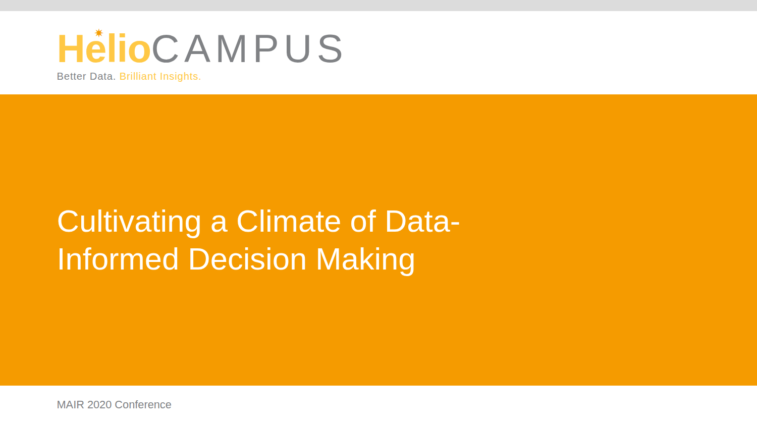✷
Helio CAMPUS
Better Data. Brilliant Insights.
Cultivating a Climate of Data-Informed Decision Making
MAIR 2020 Conference